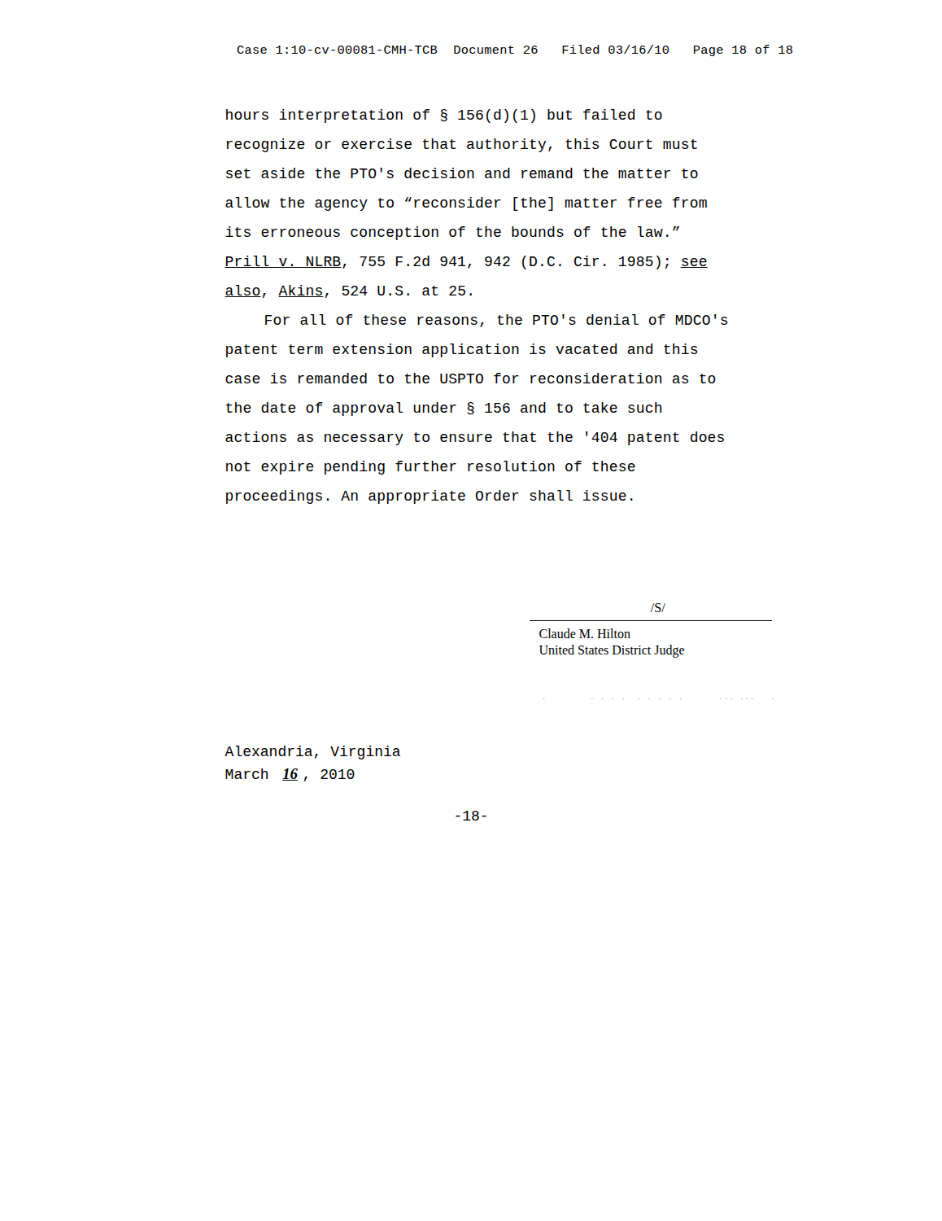Case 1:10-cv-00081-CMH-TCB Document 26 Filed 03/16/10 Page 18 of 18
hours interpretation of § 156(d)(1) but failed to recognize or exercise that authority, this Court must set aside the PTO's decision and remand the matter to allow the agency to “reconsider [the] matter free from its erroneous conception of the bounds of the law.” Prill v. NLRB, 755 F.2d 941, 942 (D.C. Cir. 1985); see also, Akins, 524 U.S. at 25.
For all of these reasons, the PTO's denial of MDCO's patent term extension application is vacated and this case is remanded to the USPTO for reconsideration as to the date of approval under § 156 and to take such actions as necessary to ensure that the '404 patent does not expire pending further resolution of these proceedings. An appropriate Order shall issue.
/S/
Claude M. Hilton
United States District Judge
.. . . . . . . . .... ... . _____.
Alexandria, Virginia
March 16, 2010
-18-